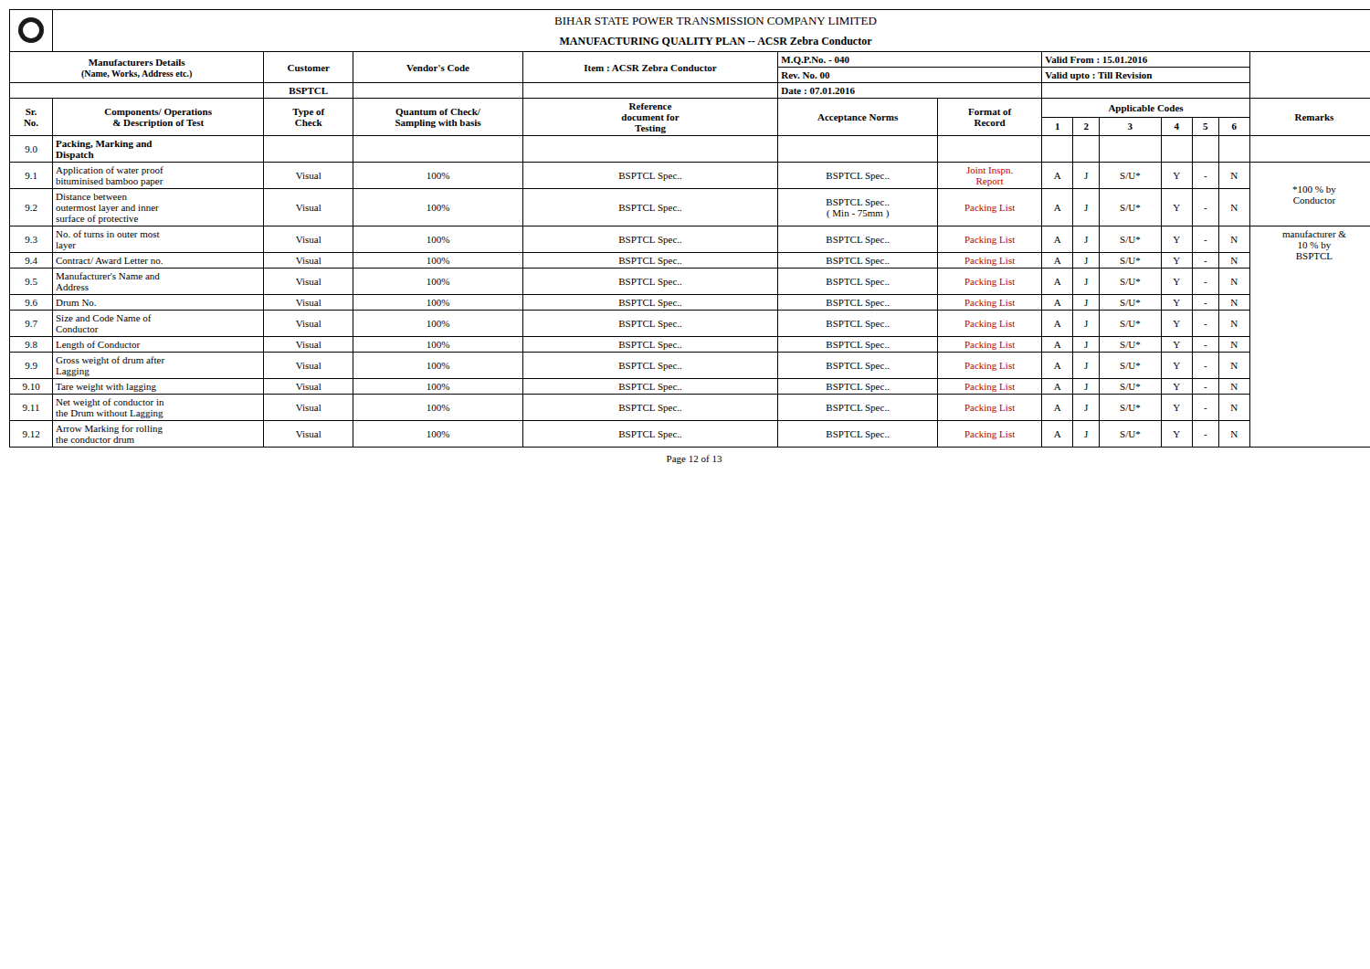| | BIHAR STATE POWER TRANSMISSION COMPANY LIMITED |
| MANUFACTURING QUALITY PLAN -- ACSR Zebra Conductor |
| Manufacturers Details (Name, Works, Address etc.) | Customer | Vendor's Code | Item : ACSR Zebra Conductor | M.Q.P.No. - 040 | Valid From : 15.01.2016 |
| Rev. No. 00 | Valid upto : Till Revision |
| | BSPTCL | | | Date : 07.01.2016 | |
| Sr. No. | Components/ Operations & Description of Test | Type of Check | Quantum of Check/ Sampling with basis | Reference document for Testing | Acceptance Norms | Format of Record | Applicable Codes | Remarks |
| 1 | 2 | 3 | 4 | 5 | 6 |
| 9.0 | Packing, Marking and Dispatch | | | | | | | | | | | | |
| 9.1 | Application of water proof bituminised bamboo paper | Visual | 100% | BSPTCL Spec.. | BSPTCL Spec.. | Joint Inspn. Report | A | J | S/U* | Y | - | N | *100 % by Conductor |
| 9.2 | Distance between outermost layer and inner surface of protective | Visual | 100% | BSPTCL Spec.. | BSPTCL Spec.. ( Min - 75mm ) | Packing List | A | J | S/U* | Y | - | N |
| 9.3 | No. of turns in outer most layer | Visual | 100% | BSPTCL Spec.. | BSPTCL Spec.. | Packing List | A | J | S/U* | Y | - | N | manufacturer & 10 % by BSPTCL |
| 9.4 | Contract/ Award Letter no. | Visual | 100% | BSPTCL Spec.. | BSPTCL Spec.. | Packing List | A | J | S/U* | Y | - | N |
| 9.5 | Manufacturer's Name and Address | Visual | 100% | BSPTCL Spec.. | BSPTCL Spec.. | Packing List | A | J | S/U* | Y | - | N |
| 9.6 | Drum No. | Visual | 100% | BSPTCL Spec.. | BSPTCL Spec.. | Packing List | A | J | S/U* | Y | - | N |
| 9.7 | Size and Code Name of Conductor | Visual | 100% | BSPTCL Spec.. | BSPTCL Spec.. | Packing List | A | J | S/U* | Y | - | N |
| 9.8 | Length of Conductor | Visual | 100% | BSPTCL Spec.. | BSPTCL Spec.. | Packing List | A | J | S/U* | Y | - | N |
| 9.9 | Gross weight of drum after Lagging | Visual | 100% | BSPTCL Spec.. | BSPTCL Spec.. | Packing List | A | J | S/U* | Y | - | N |
| 9.10 | Tare weight with lagging | Visual | 100% | BSPTCL Spec.. | BSPTCL Spec.. | Packing List | A | J | S/U* | Y | - | N |
| 9.11 | Net weight of conductor in the Drum without Lagging | Visual | 100% | BSPTCL Spec.. | BSPTCL Spec.. | Packing List | A | J | S/U* | Y | - | N |
| 9.12 | Arrow Marking for rolling the conductor drum | Visual | 100% | BSPTCL Spec.. | BSPTCL Spec.. | Packing List | A | J | S/U* | Y | - | N |
Page 12 of 13